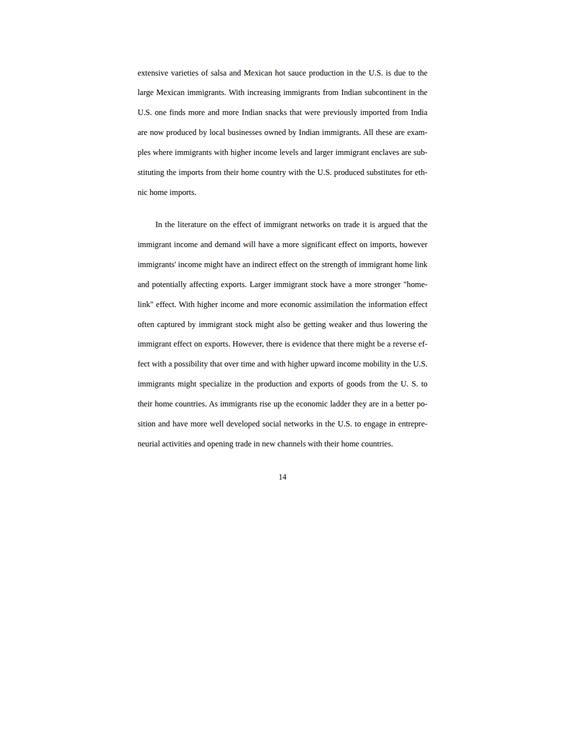extensive varieties of salsa and Mexican hot sauce production in the U.S. is due to the large Mexican immigrants. With increasing immigrants from Indian subcontinent in the U.S. one finds more and more Indian snacks that were previously imported from India are now produced by local businesses owned by Indian immigrants. All these are examples where immigrants with higher income levels and larger immigrant enclaves are substituting the imports from their home country with the U.S. produced substitutes for ethnic home imports.
In the literature on the effect of immigrant networks on trade it is argued that the immigrant income and demand will have a more significant effect on imports, however immigrants' income might have an indirect effect on the strength of immigrant home link and potentially affecting exports. Larger immigrant stock have a more stronger "home-link" effect. With higher income and more economic assimilation the information effect often captured by immigrant stock might also be getting weaker and thus lowering the immigrant effect on exports. However, there is evidence that there might be a reverse effect with a possibility that over time and with higher upward income mobility in the U.S. immigrants might specialize in the production and exports of goods from the U. S. to their home countries. As immigrants rise up the economic ladder they are in a better position and have more well developed social networks in the U.S. to engage in entrepreneurial activities and opening trade in new channels with their home countries.
14